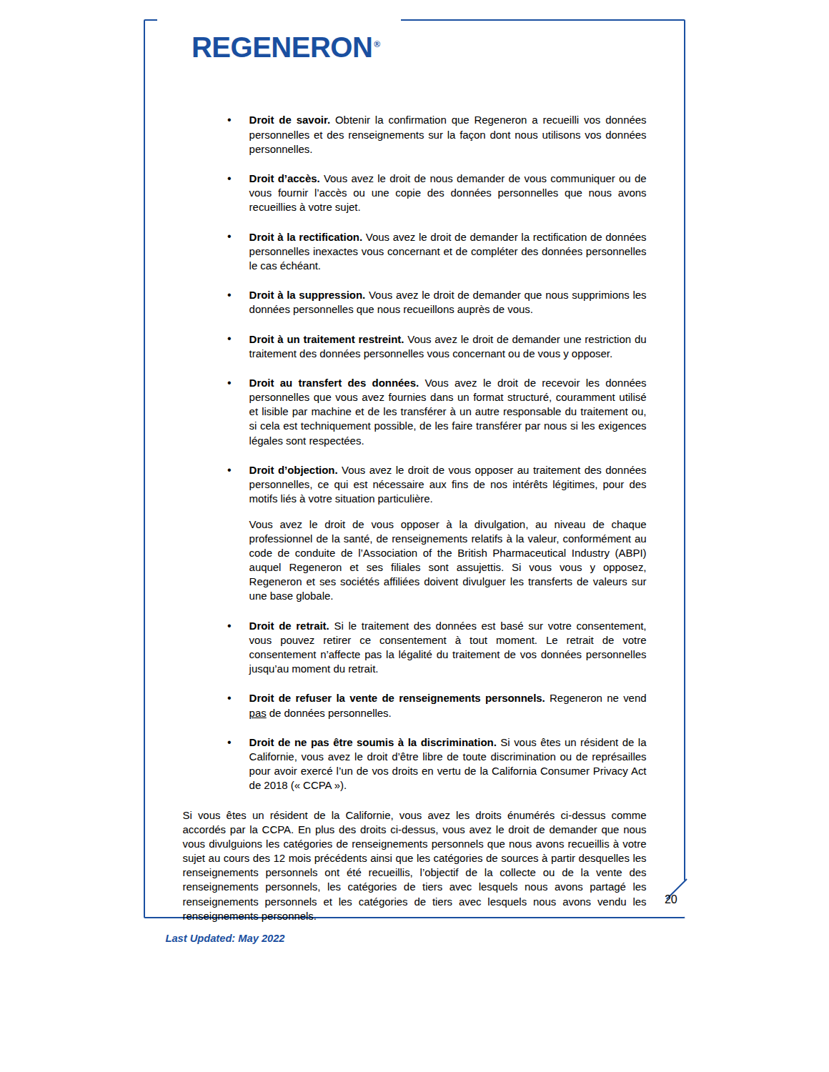REGENERON®
Droit de savoir. Obtenir la confirmation que Regeneron a recueilli vos données personnelles et des renseignements sur la façon dont nous utilisons vos données personnelles.
Droit d’accès. Vous avez le droit de nous demander de vous communiquer ou de vous fournir l’accès ou une copie des données personnelles que nous avons recueillies à votre sujet.
Droit à la rectification. Vous avez le droit de demander la rectification de données personnelles inexactes vous concernant et de compléter des données personnelles le cas échéant.
Droit à la suppression. Vous avez le droit de demander que nous supprimions les données personnelles que nous recueillons auprès de vous.
Droit à un traitement restreint. Vous avez le droit de demander une restriction du traitement des données personnelles vous concernant ou de vous y opposer.
Droit au transfert des données. Vous avez le droit de recevoir les données personnelles que vous avez fournies dans un format structuré, couramment utilisé et lisible par machine et de les transférer à un autre responsable du traitement ou, si cela est techniquement possible, de les faire transférer par nous si les exigences légales sont respectées.
Droit d’objection. Vous avez le droit de vous opposer au traitement des données personnelles, ce qui est nécessaire aux fins de nos intérêts légitimes, pour des motifs liés à votre situation particulière.
Vous avez le droit de vous opposer à la divulgation, au niveau de chaque professionnel de la santé, de renseignements relatifs à la valeur, conformément au code de conduite de l’Association of the British Pharmaceutical Industry (ABPI) auquel Regeneron et ses filiales sont assujettis. Si vous vous y opposez, Regeneron et ses sociétés affiliées doivent divulguer les transferts de valeurs sur une base globale.
Droit de retrait. Si le traitement des données est basé sur votre consentement, vous pouvez retirer ce consentement à tout moment. Le retrait de votre consentement n’affecte pas la légalité du traitement de vos données personnelles jusqu’au moment du retrait.
Droit de refuser la vente de renseignements personnels. Regeneron ne vend pas de données personnelles.
Droit de ne pas être soumis à la discrimination. Si vous êtes un résident de la Californie, vous avez le droit d’être libre de toute discrimination ou de représailles pour avoir exercé l’un de vos droits en vertu de la California Consumer Privacy Act de 2018 (« CCPA »).
Si vous êtes un résident de la Californie, vous avez les droits énumérés ci-dessus comme accordés par la CCPA. En plus des droits ci-dessus, vous avez le droit de demander que nous vous divulguions les catégories de renseignements personnels que nous avons recueillis à votre sujet au cours des 12 mois précédents ainsi que les catégories de sources à partir desquelles les renseignements personnels ont été recueillis, l’objectif de la collecte ou de la vente des renseignements personnels, les catégories de tiers avec lesquels nous avons partagé les renseignements personnels et les catégories de tiers avec lesquels nous avons vendu les renseignements personnels.
20
Last Updated: May 2022